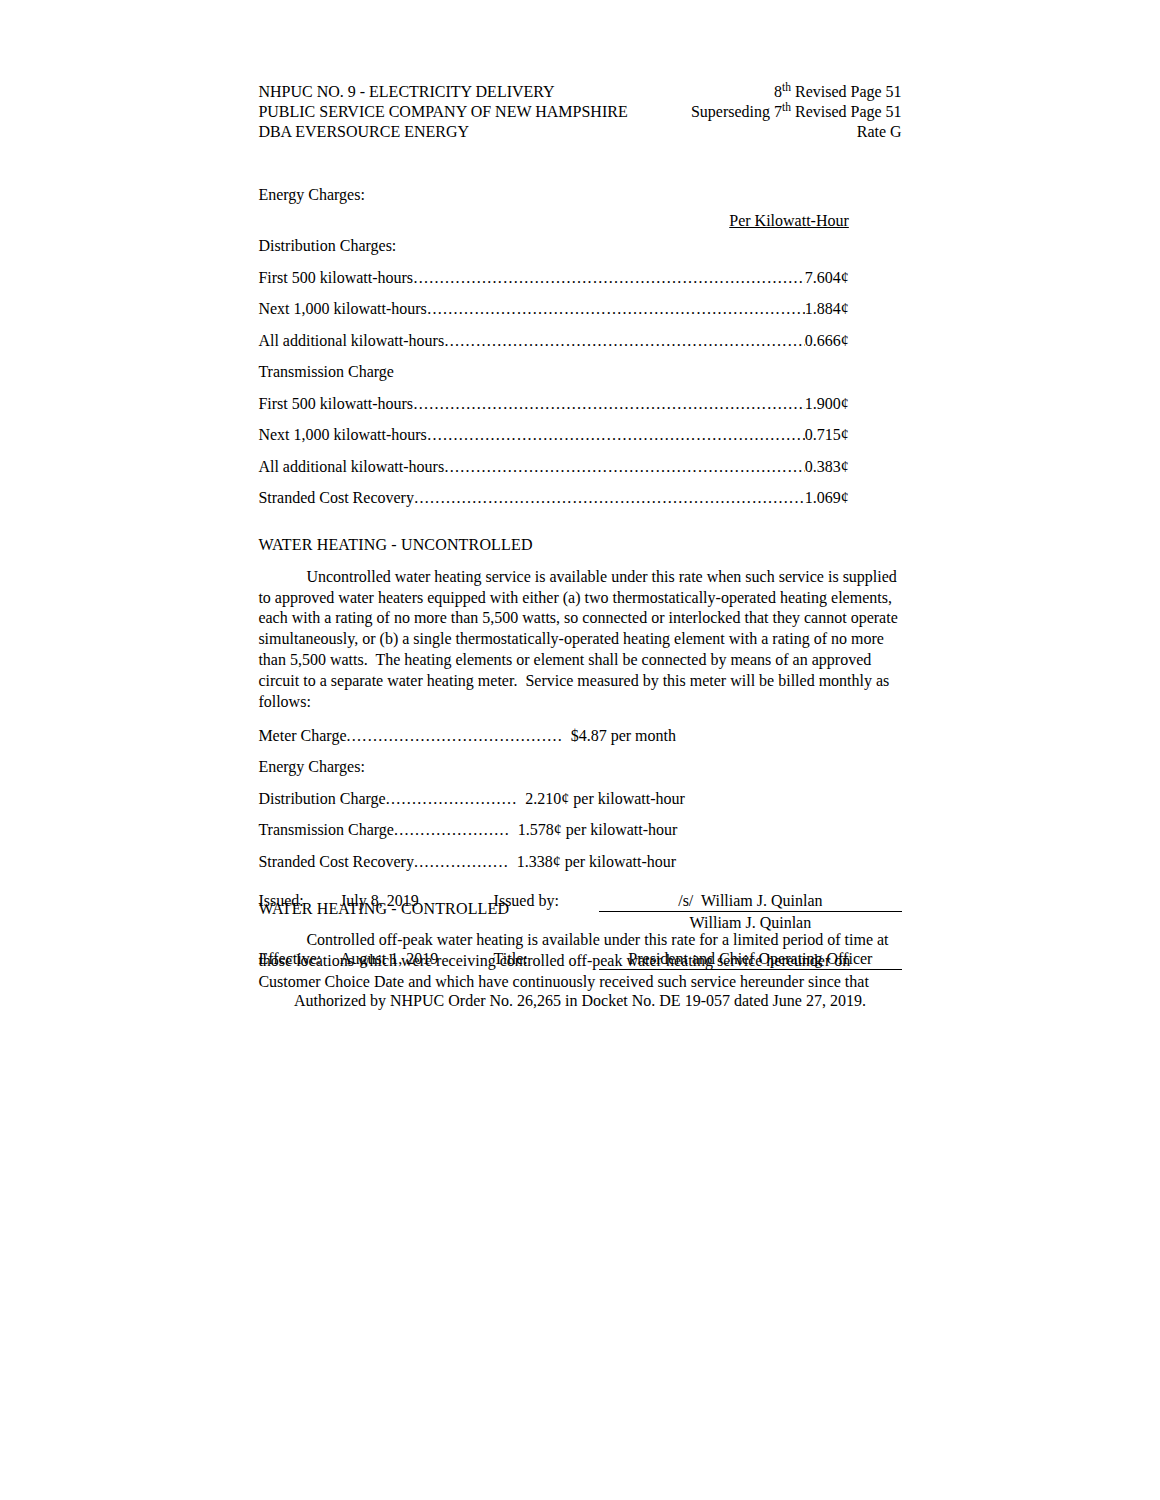| NHPUC NO. 9 - ELECTRICITY DELIVERY | 8 th Revised Page 51 |
| PUBLIC SERVICE COMPANY OF NEW HAMPSHIRE | Superseding 7 th Revised Page 51 |
| DBA EVERSOURCE ENERGY | Rate G |
Energy Charges:
Per Kilowatt-Hour
Distribution Charges:
First 500 kilowatt-hours .......................................................................................................... 7.604¢
Next 1,000 kilowatt-hours .......................................................................................................... 1.884¢
All additional kilowatt-hours .......................................................................................................... 0.666¢
Transmission Charge
First 500 kilowatt-hours .......................................................................................................... 1.900¢
Next 1,000 kilowatt-hours .......................................................................................................... 0.715¢
All additional kilowatt-hours .......................................................................................................... 0.383¢
Stranded Cost Recovery .......................................................................................................... 1.069¢
WATER HEATING - UNCONTROLLED
Uncontrolled water heating service is available under this rate when such service is supplied to approved water heaters equipped with either (a) two thermostatically-operated heating elements, each with a rating of no more than 5,500 watts, so connected or interlocked that they cannot operate simultaneously, or (b) a single thermostatically-operated heating element with a rating of no more than 5,500 watts. The heating elements or element shall be connected by means of an approved circuit to a separate water heating meter. Service measured by this meter will be billed monthly as follows:
Meter Charge ......................................... $4.87 per month
Energy Charges:
Distribution Charge ......................... 2.210¢ per kilowatt-hour
Transmission Charge ...................... 1.578¢ per kilowatt-hour
Stranded Cost Recovery .................. 1.338¢ per kilowatt-hour
WATER HEATING - CONTROLLED
Controlled off-peak water heating is available under this rate for a limited period of time at those locations which were receiving controlled off-peak water heating service hereunder on Customer Choice Date and which have continuously received such service hereunder since that
| Issued: | July 8, 2019 | Issued by: | /s/ William J. Quinlan |
| | | | William J. Quinlan |
| Effective: | August 1, 2019 | Title: | President and Chief Operating Officer |
Authorized by NHPUC Order No. 26,265 in Docket No. DE 19-057 dated June 27, 2019.